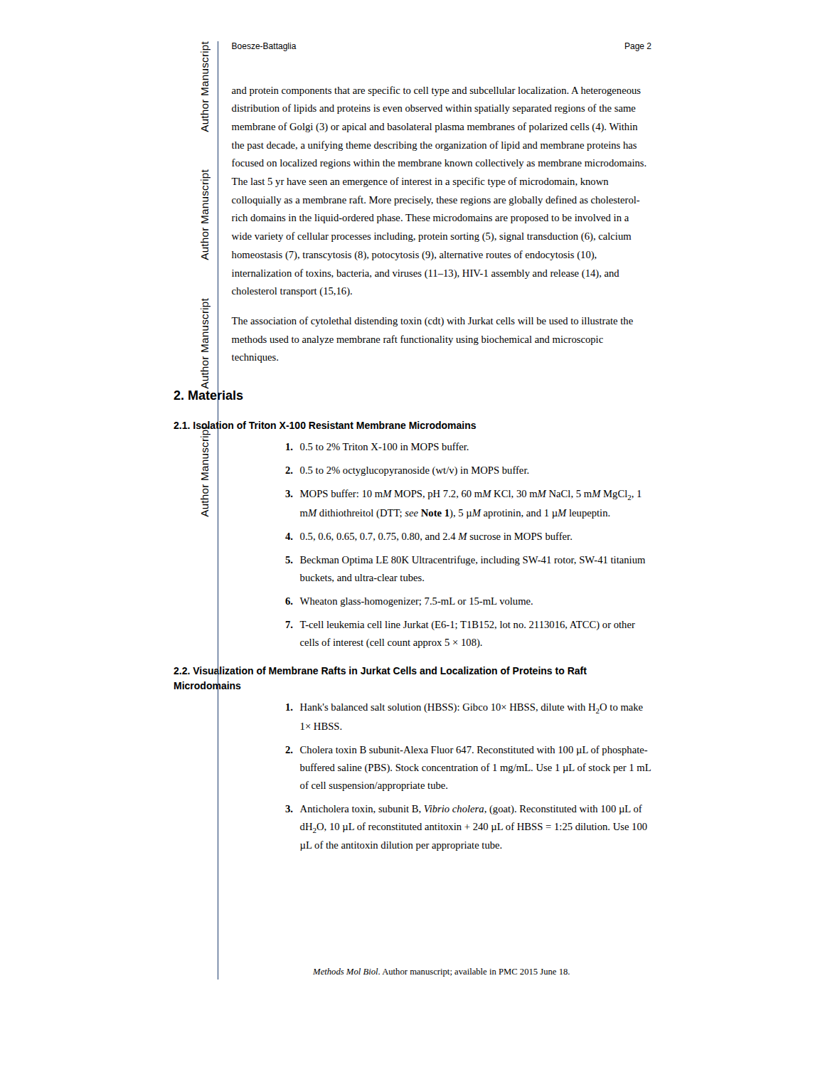Author Manuscript
Author Manuscript
Author Manuscript
Author Manuscript
Boesze-Battaglia Page 2
and protein components that are specific to cell type and subcellular localization. A heterogeneous distribution of lipids and proteins is even observed within spatially separated regions of the same membrane of Golgi (3) or apical and basolateral plasma membranes of polarized cells (4). Within the past decade, a unifying theme describing the organization of lipid and membrane proteins has focused on localized regions within the membrane known collectively as membrane microdomains. The last 5 yr have seen an emergence of interest in a specific type of microdomain, known colloquially as a membrane raft. More precisely, these regions are globally defined as cholesterol-rich domains in the liquid-ordered phase. These microdomains are proposed to be involved in a wide variety of cellular processes including, protein sorting (5), signal transduction (6), calcium homeostasis (7), transcytosis (8), potocytosis (9), alternative routes of endocytosis (10), internalization of toxins, bacteria, and viruses (11–13), HIV-1 assembly and release (14), and cholesterol transport (15,16).
The association of cytolethal distending toxin (cdt) with Jurkat cells will be used to illustrate the methods used to analyze membrane raft functionality using biochemical and microscopic techniques.
2. Materials
2.1. Isolation of Triton X-100 Resistant Membrane Microdomains
0.5 to 2% Triton X-100 in MOPS buffer.
0.5 to 2% octyglucopyranoside (wt/v) in MOPS buffer.
MOPS buffer: 10 mM MOPS, pH 7.2, 60 mM KCl, 30 mM NaCl, 5 mM MgCl2, 1 mM dithiothreitol (DTT; see Note 1), 5 µM aprotinin, and 1 µM leupeptin.
0.5, 0.6, 0.65, 0.7, 0.75, 0.80, and 2.4 M sucrose in MOPS buffer.
Beckman Optima LE 80K Ultracentrifuge, including SW-41 rotor, SW-41 titanium buckets, and ultra-clear tubes.
Wheaton glass-homogenizer; 7.5-mL or 15-mL volume.
T-cell leukemia cell line Jurkat (E6-1; T1B152, lot no. 2113016, ATCC) or other cells of interest (cell count approx 5 × 108).
2.2. Visualization of Membrane Rafts in Jurkat Cells and Localization of Proteins to Raft Microdomains
Hank's balanced salt solution (HBSS): Gibco 10× HBSS, dilute with H2O to make 1× HBSS.
Cholera toxin B subunit-Alexa Fluor 647. Reconstituted with 100 µL of phosphate-buffered saline (PBS). Stock concentration of 1 mg/mL. Use 1 µL of stock per 1 mL of cell suspension/appropriate tube.
Anticholera toxin, subunit B, Vibrio cholera, (goat). Reconstituted with 100 µL of dH2O, 10 µL of reconstituted antitoxin + 240 µL of HBSS = 1:25 dilution. Use 100 µL of the antitoxin dilution per appropriate tube.
Methods Mol Biol. Author manuscript; available in PMC 2015 June 18.